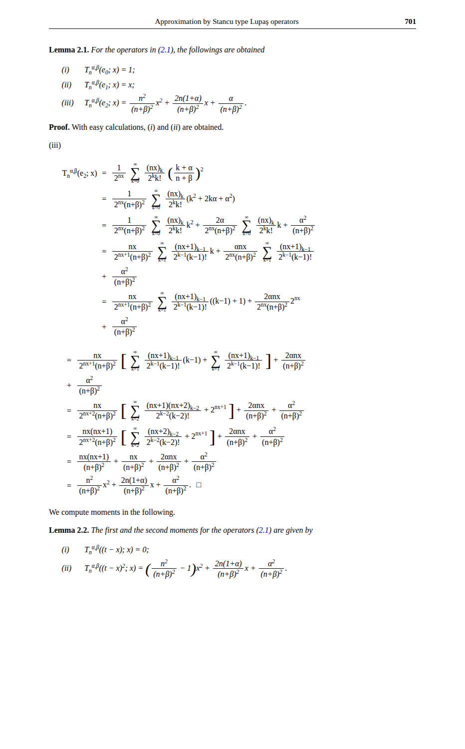Approximation by Stancu type Lupaş operators 701
Lemma 2.1. For the operators in (2.1), the followings are obtained
(i) Tnα,β(e0; x) = 1;
(ii) Tnα,β(e1; x) = x;
(iii) Tnα,β(e2; x) = n2(n+β)2x2 + 2n(1+α)(n+β)2x + α(n+β)2.
Proof. With easy calculations, (i) and (ii) are obtained.
(iii)
| T n α,β (e 2 ; x) | = | 1 2 nx ∞ ∑ k=0 (nx) k 2 k k! ( k + α n + β ) 2 |
| | = | 1 2 nx (n+β) 2 ∞ ∑ k=0 (nx) k 2 k k! (k 2 + 2kα + α 2 ) |
| | = | 1 2 nx (n+β) 2 ∞ ∑ k=0 (nx) k 2 k k! k 2 + 2α 2 nx (n+β) 2 ∞ ∑ k=0 (nx) k 2 k k! k + α 2 (n+β) 2 |
| | = | nx 2 nx+1 (n+β) 2 ∞ ∑ k=1 (nx+1) k−1 2 k−1 (k−1)! k + αnx 2 nx (n+β) 2 ∞ ∑ k=1 (nx+1) k−1 2 k−1 (k−1)! |
| | + | α 2 (n+β) 2 |
| | = | nx 2 nx+1 (n+β) 2 ∞ ∑ k=1 (nx+1) k−1 2 k−1 (k−1)! ((k−1) + 1) + 2αnx 2 nx (n+β) 2 2 nx |
| | + | α 2 (n+β) 2 |
| | = | nx 2 nx+1 (n+β) 2 [ ∞ ∑ k=1 (nx+1) k−1 2 k−1 (k−1)! (k−1) + ∞ ∑ k=1 (nx+1) k−1 2 k−1 (k−1)! ] + 2αnx (n+β) 2 |
| | + | α 2 (n+β) 2 |
| | = | nx 2 nx+2 (n+β) 2 [ ∞ ∑ k=2 (nx+1)(nx+2) k−2 2 k−2 (k−2)! + 2 nx+1 ] + 2αnx (n+β) 2 + α 2 (n+β) 2 |
| | = | nx(nx+1) 2 nx+2 (n+β) 2 [ ∞ ∑ k=2 (nx+2) k−2 2 k−2 (k−2)! + 2 nx+1 ] + 2αnx (n+β) 2 + α 2 (n+β) 2 |
| | = | nx(nx+1) (n+β) 2 + nx (n+β) 2 + 2αnx (n+β) 2 + α 2 (n+β) 2 |
| | = | n 2 (n+β) 2 x 2 + 2n(1+α) (n+β) 2 x + α 2 (n+β) 2 . □ |
We compute moments in the following.
Lemma 2.2. The first and the second moments for the operators (2.1) are given by
(i) Tnα,β((t − x); x) = 0;
(ii) Tnα,β((t − x)2; x) = (n2(n+β)2 − 1) x2 + 2n(1+α)(n+β)2x + α2(n+β)2.